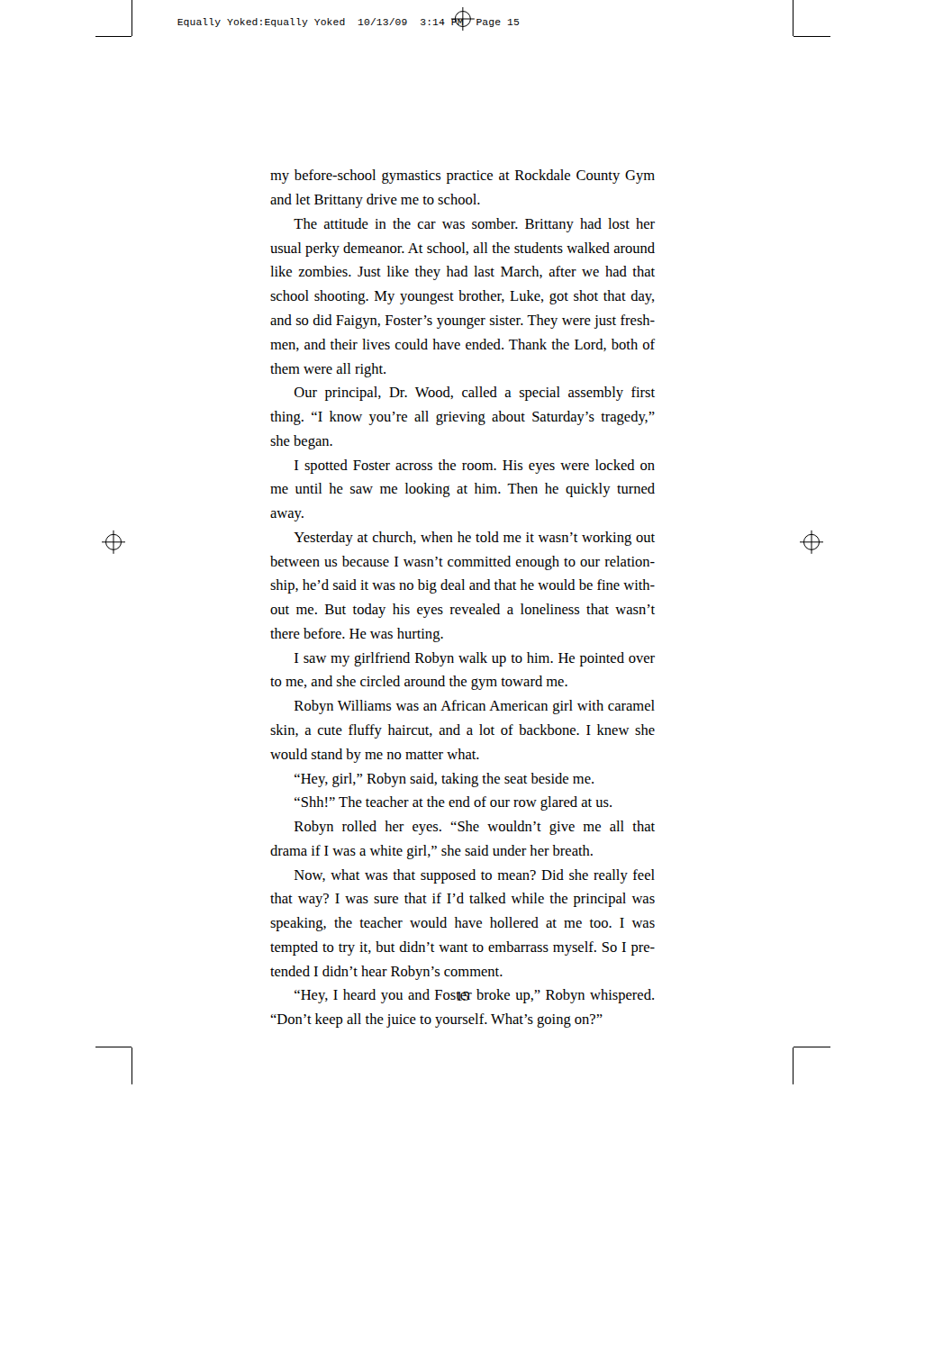Equally Yoked:Equally Yoked 10/13/09 3:14 PM Page 15
my before-school gymastics practice at Rockdale County Gym and let Brittany drive me to school.
The attitude in the car was somber. Brittany had lost her usual perky demeanor. At school, all the students walked around like zombies. Just like they had last March, after we had that school shooting. My youngest brother, Luke, got shot that day, and so did Faigyn, Foster’s younger sister. They were just freshmen, and their lives could have ended. Thank the Lord, both of them were all right.
Our principal, Dr. Wood, called a special assembly first thing. “I know you’re all grieving about Saturday’s tragedy,” she began.
I spotted Foster across the room. His eyes were locked on me until he saw me looking at him. Then he quickly turned away.
Yesterday at church, when he told me it wasn’t working out between us because I wasn’t committed enough to our relationship, he’d said it was no big deal and that he would be fine without me. But today his eyes revealed a loneliness that wasn’t there before. He was hurting.
I saw my girlfriend Robyn walk up to him. He pointed over to me, and she circled around the gym toward me.
Robyn Williams was an African American girl with caramel skin, a cute fluffy haircut, and a lot of backbone. I knew she would stand by me no matter what.
“Hey, girl,” Robyn said, taking the seat beside me.
“Shh!” The teacher at the end of our row glared at us.
Robyn rolled her eyes. “She wouldn’t give me all that drama if I was a white girl,” she said under her breath.
Now, what was that supposed to mean? Did she really feel that way? I was sure that if I’d talked while the principal was speaking, the teacher would have hollered at me too. I was tempted to try it, but didn’t want to embarrass myself. So I pretended I didn’t hear Robyn’s comment.
“Hey, I heard you and Foster broke up,” Robyn whispered. “Don’t keep all the juice to yourself. What’s going on?”
15